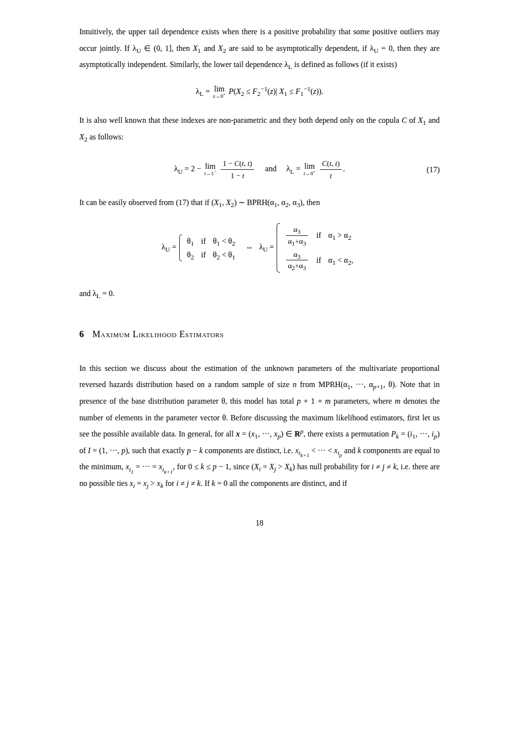Intuitively, the upper tail dependence exists when there is a positive probability that some positive outliers may occur jointly. If λU ∈ (0, 1], then X1 and X2 are said to be asymptotically dependent, if λU = 0, then they are asymptotically independent. Similarly, the lower tail dependence λL is defined as follows (if it exists)
λL = lim z→0+ P(X2 ≤ F2−1(z)| X1 ≤ F1−1(z)).
It is also well known that these indexes are non-parametric and they both depend only on the copula C of X1 and X2 as follows:
λU = 2 − lim t→1− 1 − C(t, t) 1 − t and λL = lim t→0+ C(t, t) t. (17)
It can be easily observed from (17) that if (X1, X2) ∼ BPRH(α1, α2, α3), then
λU =
| θ 1 | if | θ 1 < θ 2 |
| θ 2 | if | θ 2 < θ 1 |
⇔ λU =
| α 3 α 1 +α 3 | if | α 1 > α 2 |
| α 3 α 2 +α 3 | if | α 1 < α 2 , |
and λL = 0.
6 Maximum Likelihood Estimators
In this section we discuss about the estimation of the unknown parameters of the multivariate proportional reversed hazards distribution based on a random sample of size n from MPRH(α1, ···, αp+1, θ). Note that in presence of the base distribution parameter θ, this model has total p + 1 + m parameters, where m denotes the number of elements in the parameter vector θ. Before discussing the maximum likelihood estimators, first let us see the possible available data. In general, for all x = (x1, ···, xp) ∈ Rp, there exists a permutation Pk = (i1, ···, ip) of I = (1, ···, p), such that exactly p − k components are distinct, i.e. xik+1 < ··· < xip and k components are equal to the minimum, xi1 = ··· = xik+1, for 0 ≤ k ≤ p − 1, since (Xi = Xj > Xk) has null probability for i ≠ j ≠ k, i.e. there are no possible ties xi = xj > xk for i ≠ j ≠ k. If k = 0 all the components are distinct, and if
18